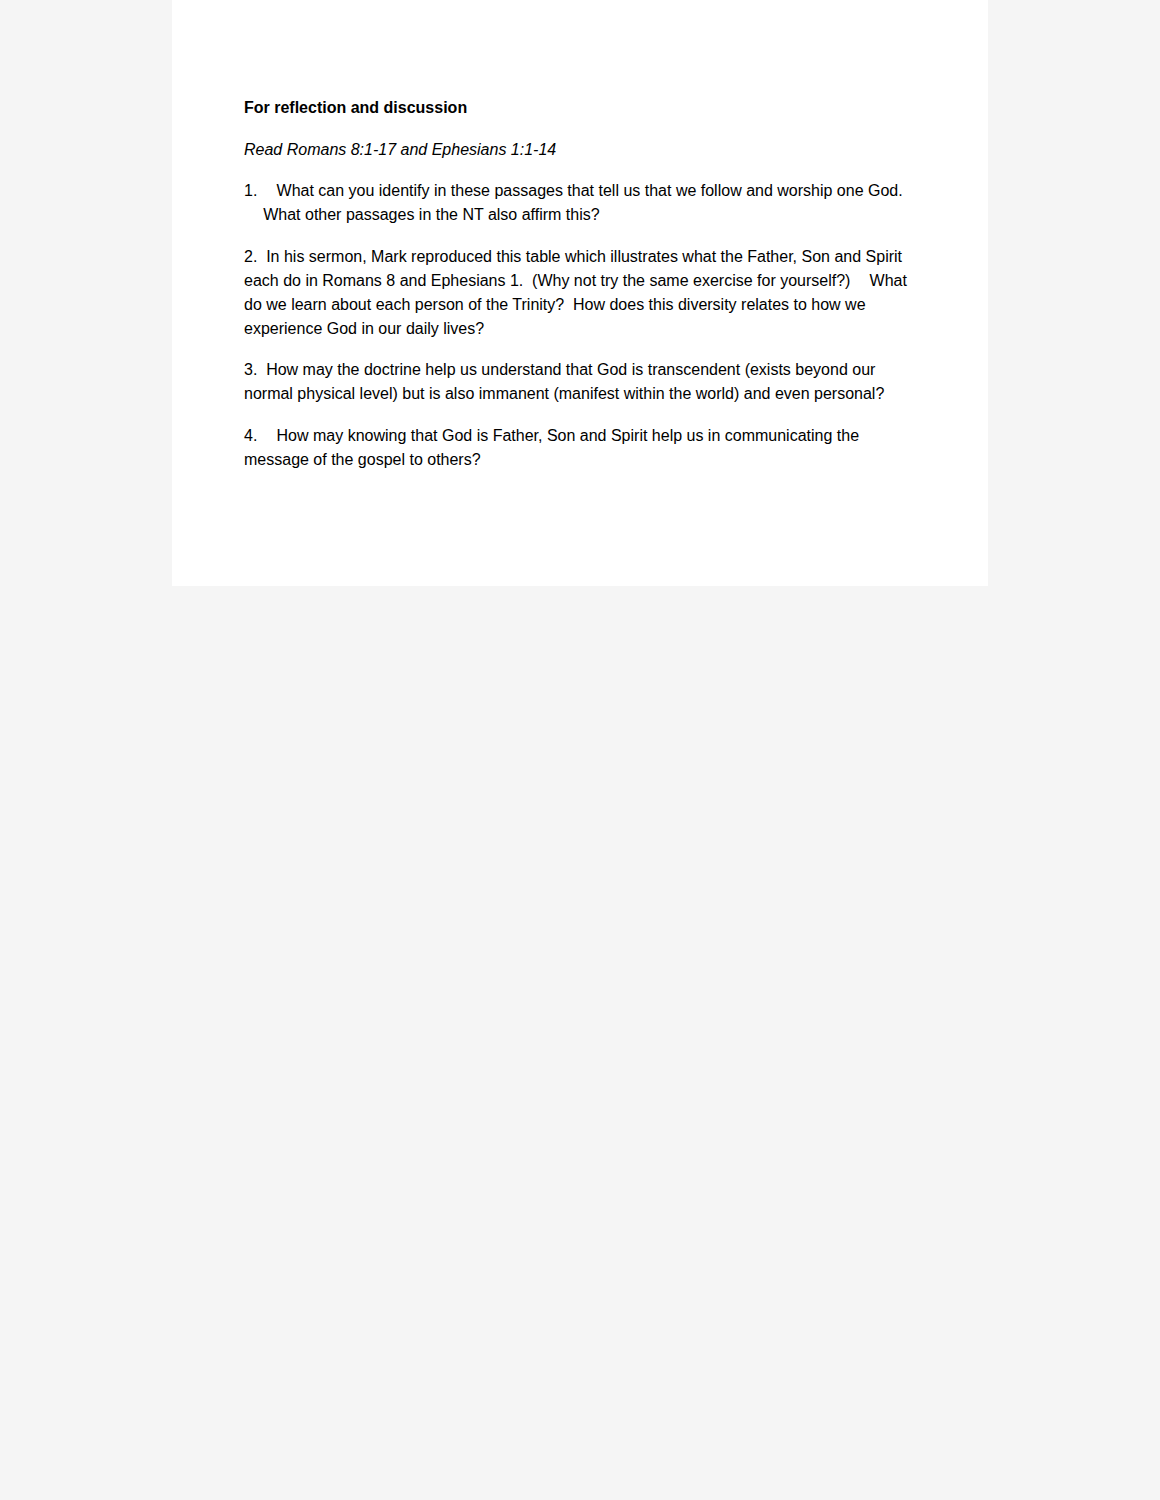For reflection and discussion
Read Romans 8:1-17 and Ephesians 1:1-14
1. What can you identify in these passages that tell us that we follow and worship one God. What other passages in the NT also affirm this?
2. In his sermon, Mark reproduced this table which illustrates what the Father, Son and Spirit each do in Romans 8 and Ephesians 1. (Why not try the same exercise for yourself?) What do we learn about each person of the Trinity? How does this diversity relates to how we experience God in our daily lives?
3. How may the doctrine help us understand that God is transcendent (exists beyond our normal physical level) but is also immanent (manifest within the world) and even personal?
4. How may knowing that God is Father, Son and Spirit help us in communicating the message of the gospel to others?